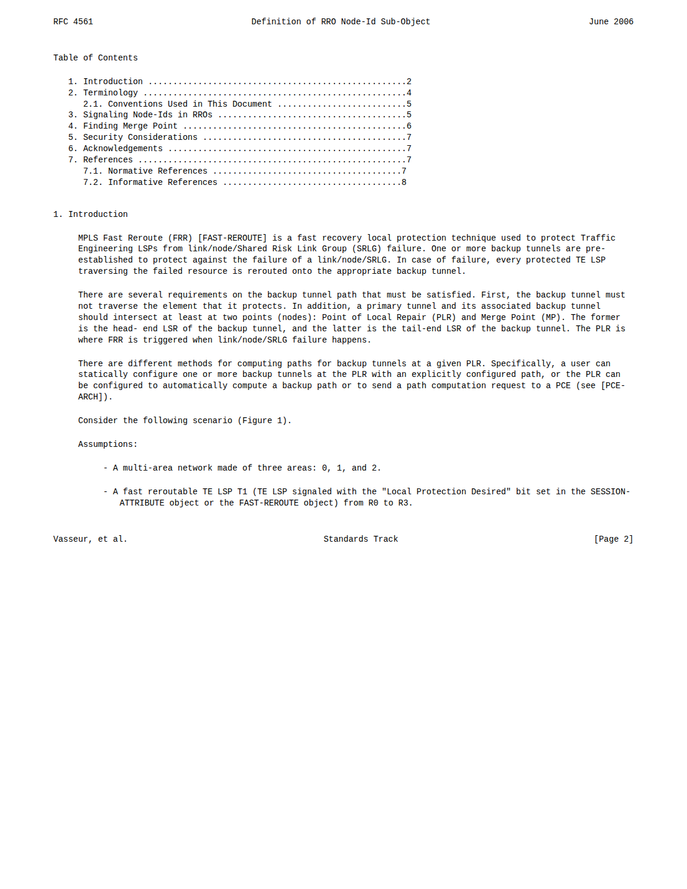RFC 4561 Definition of RRO Node-Id Sub-Object June 2006
Table of Contents
   1. Introduction ....................................................2
   2. Terminology .....................................................4
      2.1. Conventions Used in This Document ..........................5
   3. Signaling Node-Ids in RROs ......................................5
   4. Finding Merge Point .............................................6
   5. Security Considerations .........................................7
   6. Acknowledgements ................................................7
   7. References ......................................................7
      7.1. Normative References ......................................7
      7.2. Informative References ....................................8
1. Introduction
MPLS Fast Reroute (FRR) [FAST-REROUTE] is a fast recovery local protection technique used to protect Traffic Engineering LSPs from link/node/Shared Risk Link Group (SRLG) failure. One or more backup tunnels are pre-established to protect against the failure of a link/node/SRLG. In case of failure, every protected TE LSP traversing the failed resource is rerouted onto the appropriate backup tunnel.
There are several requirements on the backup tunnel path that must be satisfied. First, the backup tunnel must not traverse the element that it protects. In addition, a primary tunnel and its associated backup tunnel should intersect at least at two points (nodes): Point of Local Repair (PLR) and Merge Point (MP). The former is the head- end LSR of the backup tunnel, and the latter is the tail-end LSR of the backup tunnel. The PLR is where FRR is triggered when link/node/SRLG failure happens.
There are different methods for computing paths for backup tunnels at a given PLR. Specifically, a user can statically configure one or more backup tunnels at the PLR with an explicitly configured path, or the PLR can be configured to automatically compute a backup path or to send a path computation request to a PCE (see [PCE-ARCH]).
Consider the following scenario (Figure 1).
Assumptions:
- A multi-area network made of three areas: 0, 1, and 2.
- A fast reroutable TE LSP T1 (TE LSP signaled with the "Local Protection Desired" bit set in the SESSION-ATTRIBUTE object or the FAST-REROUTE object) from R0 to R3.
Vasseur, et al. Standards Track [Page 2]